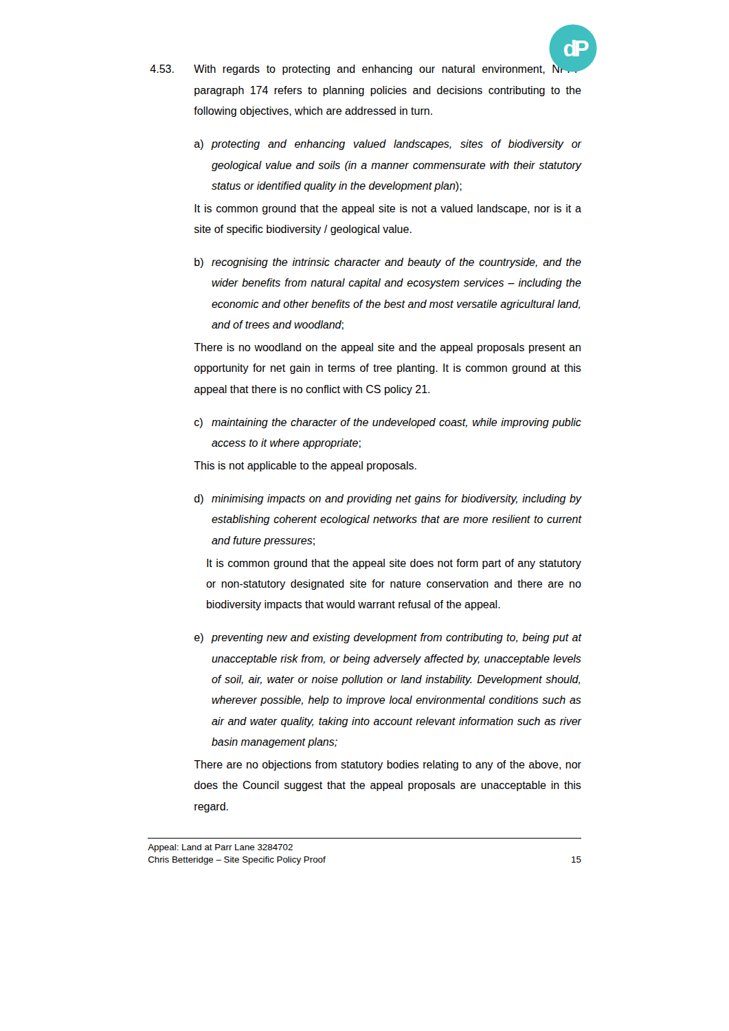d P
4.53.
With regards to protecting and enhancing our natural environment, NPPF paragraph 174 refers to planning policies and decisions contributing to the following objectives, which are addressed in turn.
a)
protecting and enhancing valued landscapes, sites of biodiversity or geological value and soils (in a manner commensurate with their statutory status or identified quality in the development plan);
It is common ground that the appeal site is not a valued landscape, nor is it a site of specific biodiversity / geological value.
b)
recognising the intrinsic character and beauty of the countryside, and the wider benefits from natural capital and ecosystem services – including the economic and other benefits of the best and most versatile agricultural land, and of trees and woodland;
There is no woodland on the appeal site and the appeal proposals present an opportunity for net gain in terms of tree planting. It is common ground at this appeal that there is no conflict with CS policy 21.
c)
maintaining the character of the undeveloped coast, while improving public access to it where appropriate;
This is not applicable to the appeal proposals.
d)
minimising impacts on and providing net gains for biodiversity, including by establishing coherent ecological networks that are more resilient to current and future pressures;
It is common ground that the appeal site does not form part of any statutory or non-statutory designated site for nature conservation and there are no biodiversity impacts that would warrant refusal of the appeal.
e)
preventing new and existing development from contributing to, being put at unacceptable risk from, or being adversely affected by, unacceptable levels of soil, air, water or noise pollution or land instability. Development should, wherever possible, help to improve local environmental conditions such as air and water quality, taking into account relevant information such as river basin management plans;
There are no objections from statutory bodies relating to any of the above, nor does the Council suggest that the appeal proposals are unacceptable in this regard.
Appeal: Land at Parr Lane 3284702
Chris Betteridge – Site Specific Policy Proof 15